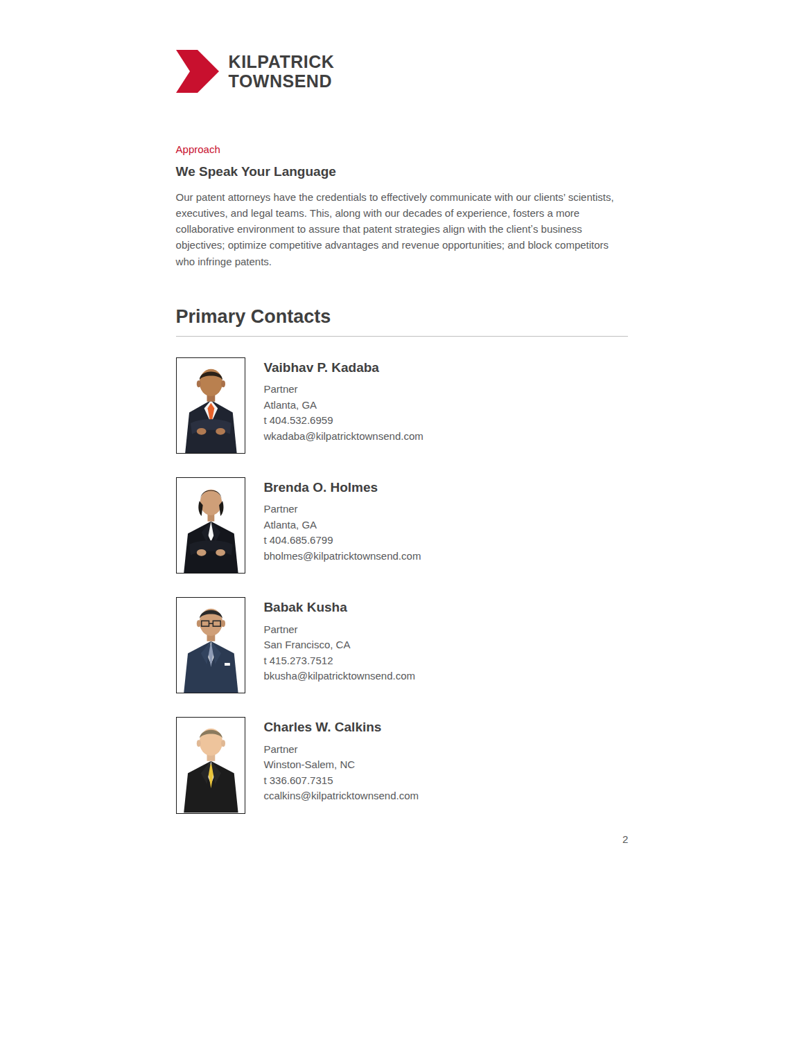Kilpatrick
Townsend
Approach
We Speak Your Language
Our patent attorneys have the credentials to effectively communicate with our clients’ scientists, executives, and legal teams. This, along with our decades of experience, fosters a more collaborative environment to assure that patent strategies align with the clientʼs business objectives; optimize competitive advantages and revenue opportunities; and block competitors who infringe patents.
Primary Contacts
Vaibhav P. Kadaba
Partner
Atlanta, GA
t 404.532.6959
wkadaba@kilpatricktownsend.com
Brenda O. Holmes
Partner
Atlanta, GA
t 404.685.6799
bholmes@kilpatricktownsend.com
Babak Kusha
Partner
San Francisco, CA
t 415.273.7512
bkusha@kilpatricktownsend.com
Charles W. Calkins
Partner
Winston-Salem, NC
t 336.607.7315
ccalkins@kilpatricktownsend.com
2